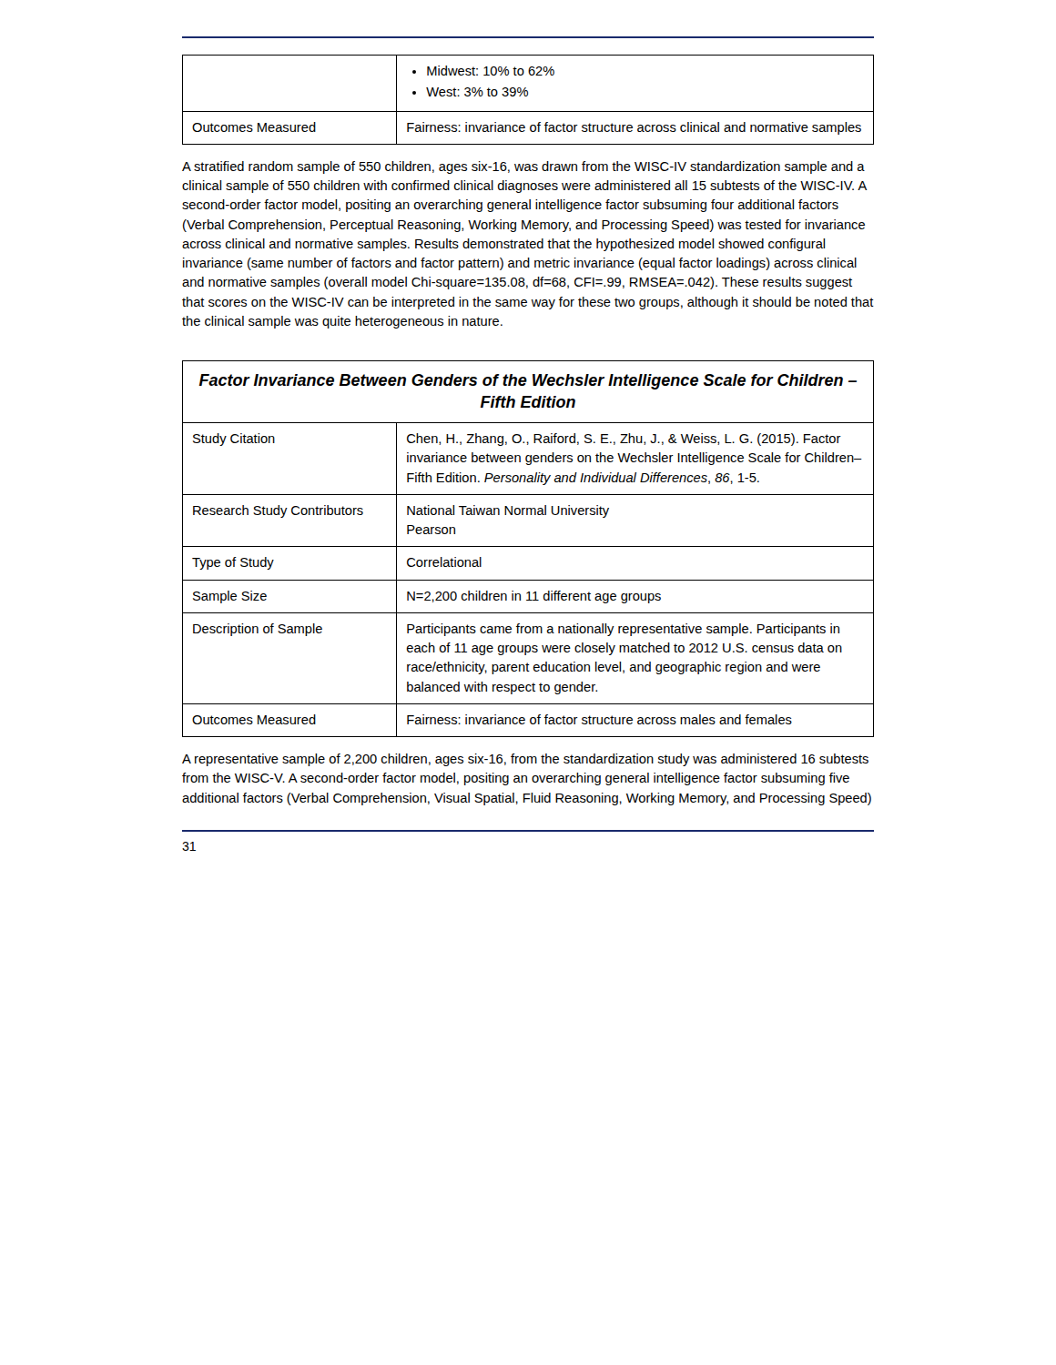| | Midwest: 10% to 62% West: 3% to 39% |
| Outcomes Measured | Fairness: invariance of factor structure across clinical and normative samples |
A stratified random sample of 550 children, ages six-16, was drawn from the WISC-IV standardization sample and a clinical sample of 550 children with confirmed clinical diagnoses were administered all 15 subtests of the WISC-IV. A second-order factor model, positing an overarching general intelligence factor subsuming four additional factors (Verbal Comprehension, Perceptual Reasoning, Working Memory, and Processing Speed) was tested for invariance across clinical and normative samples. Results demonstrated that the hypothesized model showed configural invariance (same number of factors and factor pattern) and metric invariance (equal factor loadings) across clinical and normative samples (overall model Chi-square=135.08, df=68, CFI=.99, RMSEA=.042). These results suggest that scores on the WISC-IV can be interpreted in the same way for these two groups, although it should be noted that the clinical sample was quite heterogeneous in nature.
| Factor Invariance Between Genders of the Wechsler Intelligence Scale for Children – Fifth Edition |
| Study Citation | Chen, H., Zhang, O., Raiford, S. E., Zhu, J., & Weiss, L. G. (2015). Factor invariance between genders on the Wechsler Intelligence Scale for Children–Fifth Edition. Personality and Individual Differences , 86 , 1-5. |
| Research Study Contributors | National Taiwan Normal University Pearson |
| Type of Study | Correlational |
| Sample Size | N=2,200 children in 11 different age groups |
| Description of Sample | Participants came from a nationally representative sample. Participants in each of 11 age groups were closely matched to 2012 U.S. census data on race/ethnicity, parent education level, and geographic region and were balanced with respect to gender. |
| Outcomes Measured | Fairness: invariance of factor structure across males and females |
A representative sample of 2,200 children, ages six-16, from the standardization study was administered 16 subtests from the WISC-V. A second-order factor model, positing an overarching general intelligence factor subsuming five additional factors (Verbal Comprehension, Visual Spatial, Fluid Reasoning, Working Memory, and Processing Speed)
31